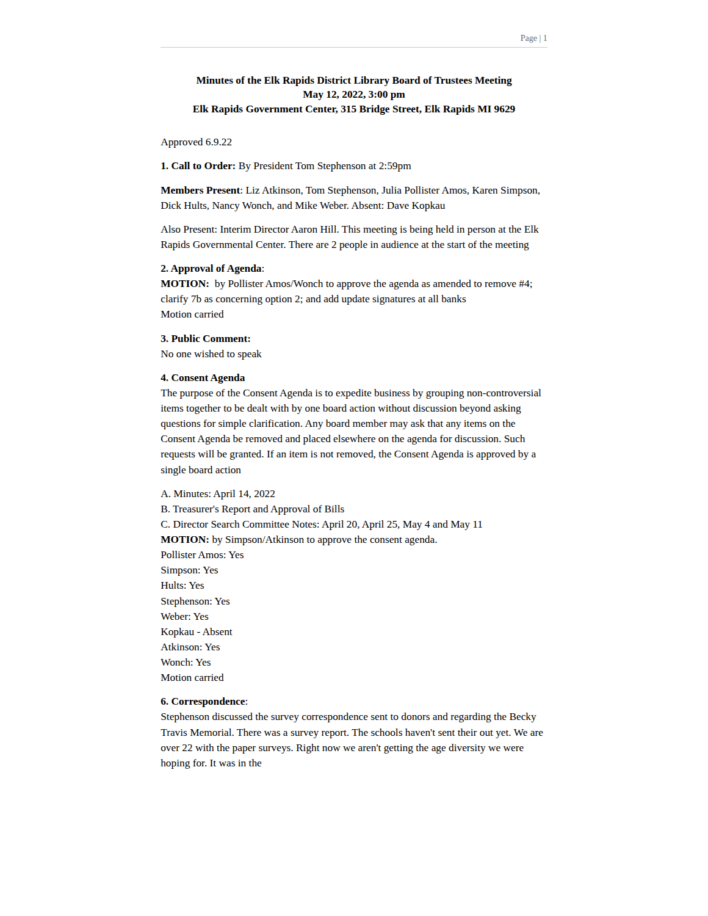Page | 1
Minutes of the Elk Rapids District Library Board of Trustees Meeting
May 12, 2022, 3:00 pm
Elk Rapids Government Center, 315 Bridge Street, Elk Rapids MI 9629
Approved 6.9.22
1. Call to Order: By President Tom Stephenson at 2:59pm
Members Present: Liz Atkinson, Tom Stephenson, Julia Pollister Amos, Karen Simpson, Dick Hults, Nancy Wonch, and Mike Weber. Absent: Dave Kopkau
Also Present: Interim Director Aaron Hill. This meeting is being held in person at the Elk Rapids Governmental Center. There are 2 people in audience at the start of the meeting
2. Approval of Agenda:
MOTION: by Pollister Amos/Wonch to approve the agenda as amended to remove #4; clarify 7b as concerning option 2; and add update signatures at all banks
Motion carried
3. Public Comment:
No one wished to speak
4. Consent Agenda
The purpose of the Consent Agenda is to expedite business by grouping non-controversial items together to be dealt with by one board action without discussion beyond asking questions for simple clarification. Any board member may ask that any items on the Consent Agenda be removed and placed elsewhere on the agenda for discussion. Such requests will be granted. If an item is not removed, the Consent Agenda is approved by a single board action
A. Minutes: April 14, 2022
B. Treasurer's Report and Approval of Bills
C. Director Search Committee Notes: April 20, April 25, May 4 and May 11
MOTION: by Simpson/Atkinson to approve the consent agenda.
Pollister Amos: Yes
Simpson: Yes
Hults: Yes
Stephenson: Yes
Weber: Yes
Kopkau - Absent
Atkinson: Yes
Wonch: Yes
Motion carried
6. Correspondence:
Stephenson discussed the survey correspondence sent to donors and regarding the Becky Travis Memorial. There was a survey report. The schools haven't sent their out yet. We are over 22 with the paper surveys. Right now we aren't getting the age diversity we were hoping for. It was in the